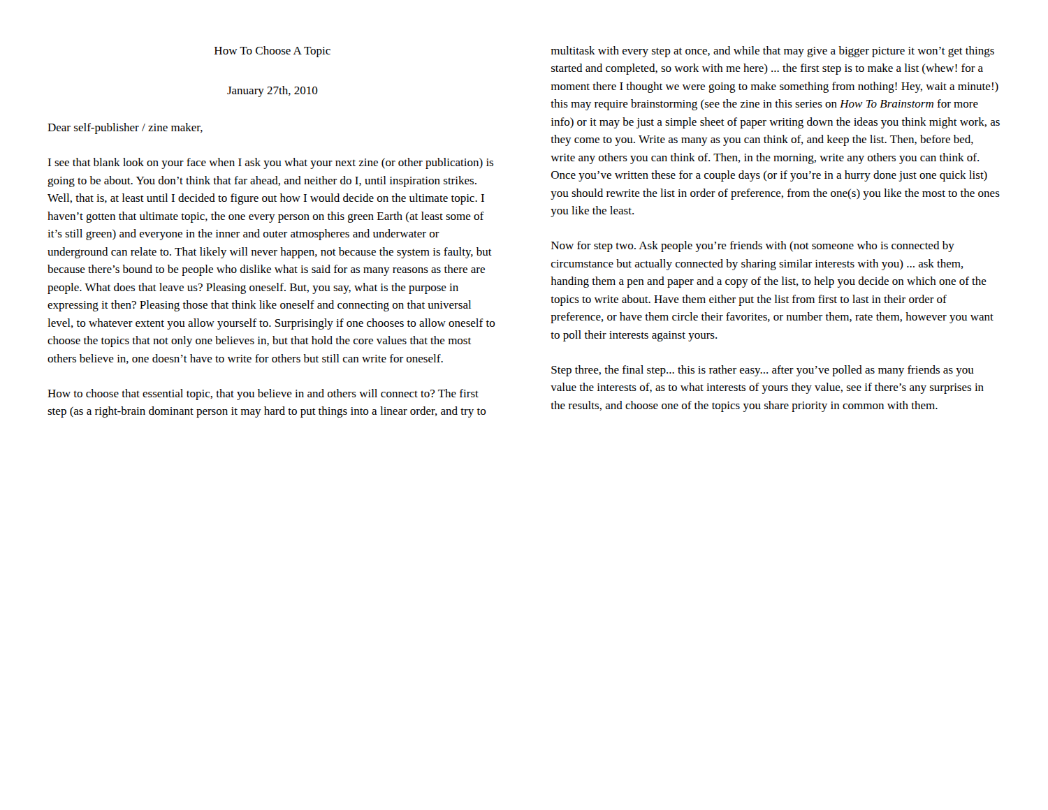How To Choose A Topic
January 27th, 2010
Dear self-publisher / zine maker,
I see that blank look on your face when I ask you what your next zine (or other publication) is going to be about. You don’t think that far ahead, and neither do I, until inspiration strikes. Well, that is, at least until I decided to figure out how I would decide on the ultimate topic. I haven’t gotten that ultimate topic, the one every person on this green Earth (at least some of it’s still green) and everyone in the inner and outer atmospheres and underwater or underground can relate to. That likely will never happen, not because the system is faulty, but because there’s bound to be people who dislike what is said for as many reasons as there are people. What does that leave us? Pleasing oneself. But, you say, what is the purpose in expressing it then? Pleasing those that think like oneself and connecting on that universal level, to whatever extent you allow yourself to. Surprisingly if one chooses to allow oneself to choose the topics that not only one believes in, but that hold the core values that the most others believe in, one doesn’t have to write for others but still can write for oneself.
How to choose that essential topic, that you believe in and others will connect to? The first step (as a right-brain dominant person it may hard to put things into a linear order, and try to multitask with every step at once, and while that may give a bigger picture it won’t get things started and completed, so work with me here) ... the first step is to make a list (whew! for a moment there I thought we were going to make something from nothing! Hey, wait a minute!) this may require brainstorming (see the zine in this series on How To Brainstorm for more info) or it may be just a simple sheet of paper writing down the ideas you think might work, as they come to you. Write as many as you can think of, and keep the list. Then, before bed, write any others you can think of. Then, in the morning, write any others you can think of. Once you’ve written these for a couple days (or if you’re in a hurry done just one quick list) you should rewrite the list in order of preference, from the one(s) you like the most to the ones you like the least.
Now for step two. Ask people you’re friends with (not someone who is connected by circumstance but actually connected by sharing similar interests with you) ... ask them, handing them a pen and paper and a copy of the list, to help you decide on which one of the topics to write about. Have them either put the list from first to last in their order of preference, or have them circle their favorites, or number them, rate them, however you want to poll their interests against yours.
Step three, the final step... this is rather easy... after you’ve polled as many friends as you value the interests of, as to what interests of yours they value, see if there’s any surprises in the results, and choose one of the topics you share priority in common with them.